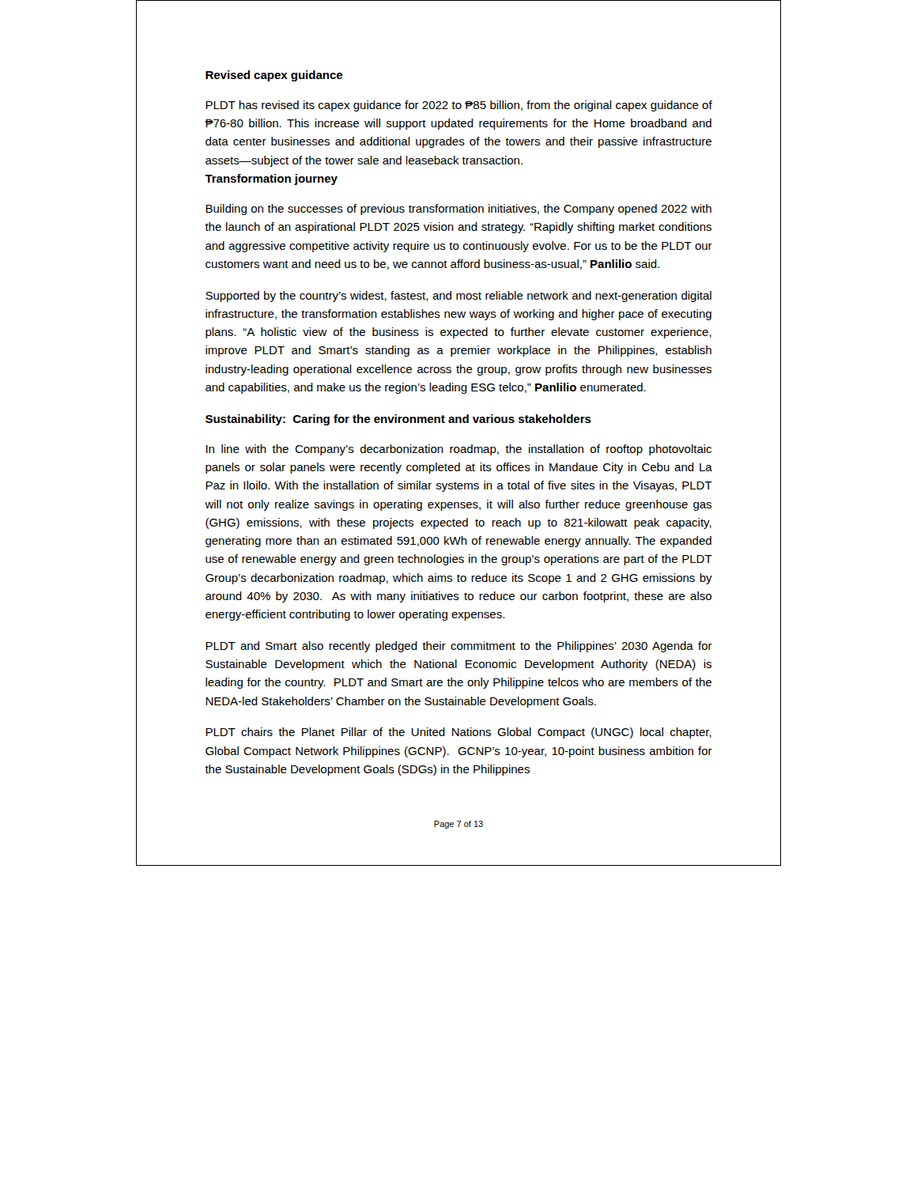Revised capex guidance
PLDT has revised its capex guidance for 2022 to ₱85 billion, from the original capex guidance of ₱76-80 billion. This increase will support updated requirements for the Home broadband and data center businesses and additional upgrades of the towers and their passive infrastructure assets—subject of the tower sale and leaseback transaction.
Transformation journey
Building on the successes of previous transformation initiatives, the Company opened 2022 with the launch of an aspirational PLDT 2025 vision and strategy. “Rapidly shifting market conditions and aggressive competitive activity require us to continuously evolve. For us to be the PLDT our customers want and need us to be, we cannot afford business-as-usual,” Panlilio said.
Supported by the country’s widest, fastest, and most reliable network and next-generation digital infrastructure, the transformation establishes new ways of working and higher pace of executing plans. “A holistic view of the business is expected to further elevate customer experience, improve PLDT and Smart’s standing as a premier workplace in the Philippines, establish industry-leading operational excellence across the group, grow profits through new businesses and capabilities, and make us the region’s leading ESG telco,” Panlilio enumerated.
Sustainability: Caring for the environment and various stakeholders
In line with the Company’s decarbonization roadmap, the installation of rooftop photovoltaic panels or solar panels were recently completed at its offices in Mandaue City in Cebu and La Paz in Iloilo. With the installation of similar systems in a total of five sites in the Visayas, PLDT will not only realize savings in operating expenses, it will also further reduce greenhouse gas (GHG) emissions, with these projects expected to reach up to 821-kilowatt peak capacity, generating more than an estimated 591,000 kWh of renewable energy annually. The expanded use of renewable energy and green technologies in the group’s operations are part of the PLDT Group’s decarbonization roadmap, which aims to reduce its Scope 1 and 2 GHG emissions by around 40% by 2030. As with many initiatives to reduce our carbon footprint, these are also energy-efficient contributing to lower operating expenses.
PLDT and Smart also recently pledged their commitment to the Philippines’ 2030 Agenda for Sustainable Development which the National Economic Development Authority (NEDA) is leading for the country. PLDT and Smart are the only Philippine telcos who are members of the NEDA-led Stakeholders’ Chamber on the Sustainable Development Goals.
PLDT chairs the Planet Pillar of the United Nations Global Compact (UNGC) local chapter, Global Compact Network Philippines (GCNP). GCNP’s 10-year, 10-point business ambition for the Sustainable Development Goals (SDGs) in the Philippines
Page 7 of 13